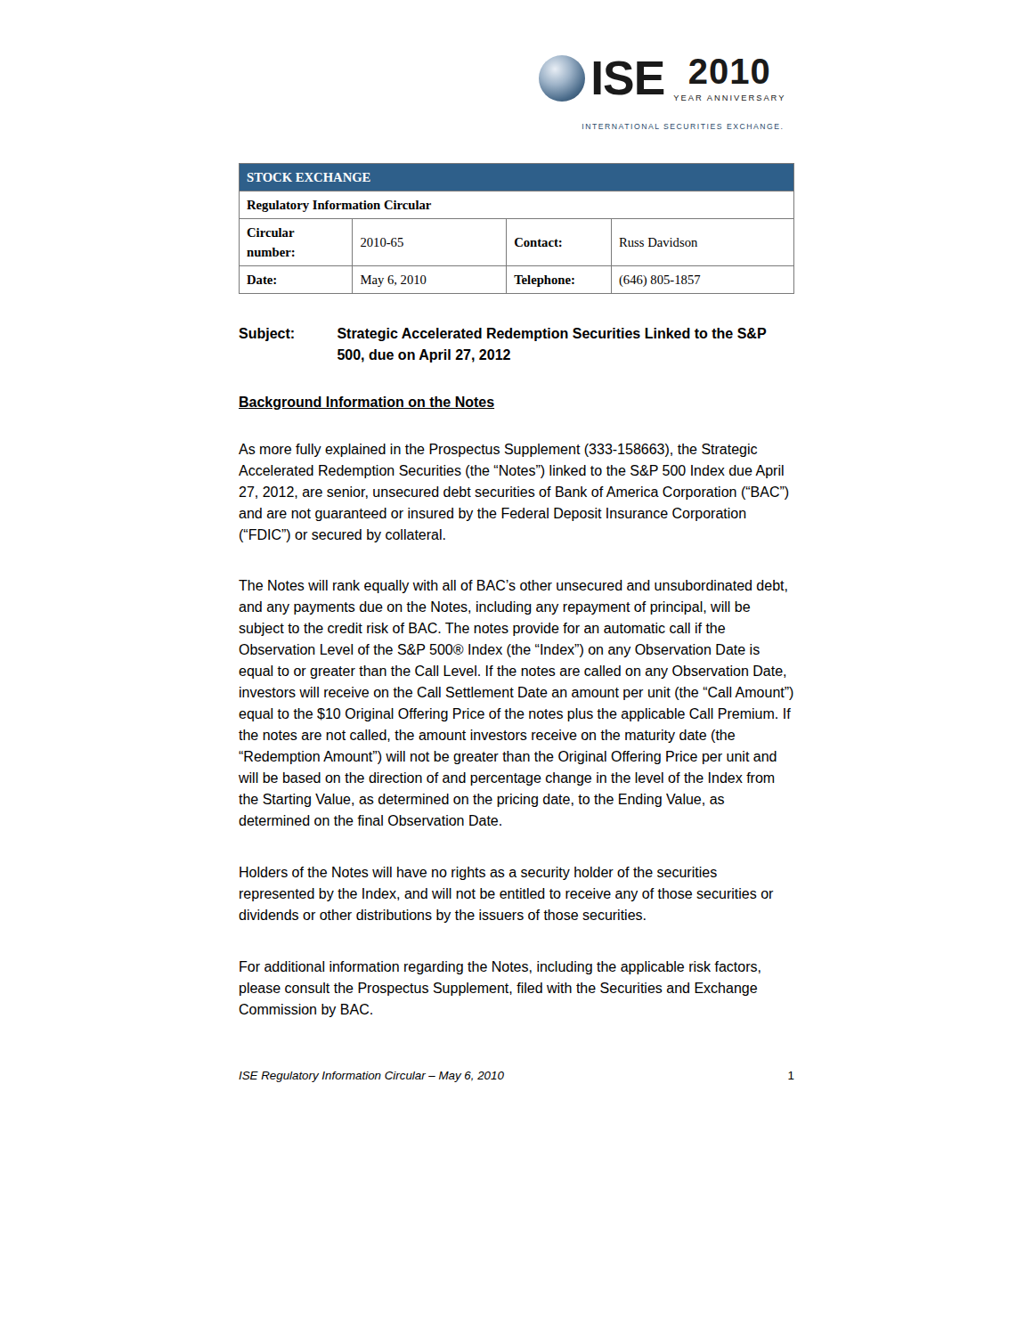ISE 2010
YEAR ANNIVERSARY
INTERNATIONAL SECURITIES EXCHANGE.
| STOCK EXCHANGE |
| Regulatory Information Circular |
| Circular number: | 2010-65 | Contact: | Russ Davidson |
| Date: | May 6, 2010 | Telephone: | (646) 805-1857 |
Subject: Strategic Accelerated Redemption Securities Linked to the S&P 500, due on April 27, 2012
Background Information on the Notes
As more fully explained in the Prospectus Supplement (333-158663), the Strategic Accelerated Redemption Securities (the “Notes”) linked to the S&P 500 Index due April 27, 2012, are senior, unsecured debt securities of Bank of America Corporation (“BAC”) and are not guaranteed or insured by the Federal Deposit Insurance Corporation (“FDIC”) or secured by collateral.
The Notes will rank equally with all of BAC’s other unsecured and unsubordinated debt, and any payments due on the Notes, including any repayment of principal, will be subject to the credit risk of BAC. The notes provide for an automatic call if the Observation Level of the S&P 500® Index (the “Index”) on any Observation Date is equal to or greater than the Call Level. If the notes are called on any Observation Date, investors will receive on the Call Settlement Date an amount per unit (the “Call Amount”) equal to the $10 Original Offering Price of the notes plus the applicable Call Premium. If the notes are not called, the amount investors receive on the maturity date (the “Redemption Amount”) will not be greater than the Original Offering Price per unit and will be based on the direction of and percentage change in the level of the Index from the Starting Value, as determined on the pricing date, to the Ending Value, as determined on the final Observation Date.
Holders of the Notes will have no rights as a security holder of the securities represented by the Index, and will not be entitled to receive any of those securities or dividends or other distributions by the issuers of those securities.
For additional information regarding the Notes, including the applicable risk factors, please consult the Prospectus Supplement, filed with the Securities and Exchange Commission by BAC.
ISE Regulatory Information Circular – May 6, 2010 1